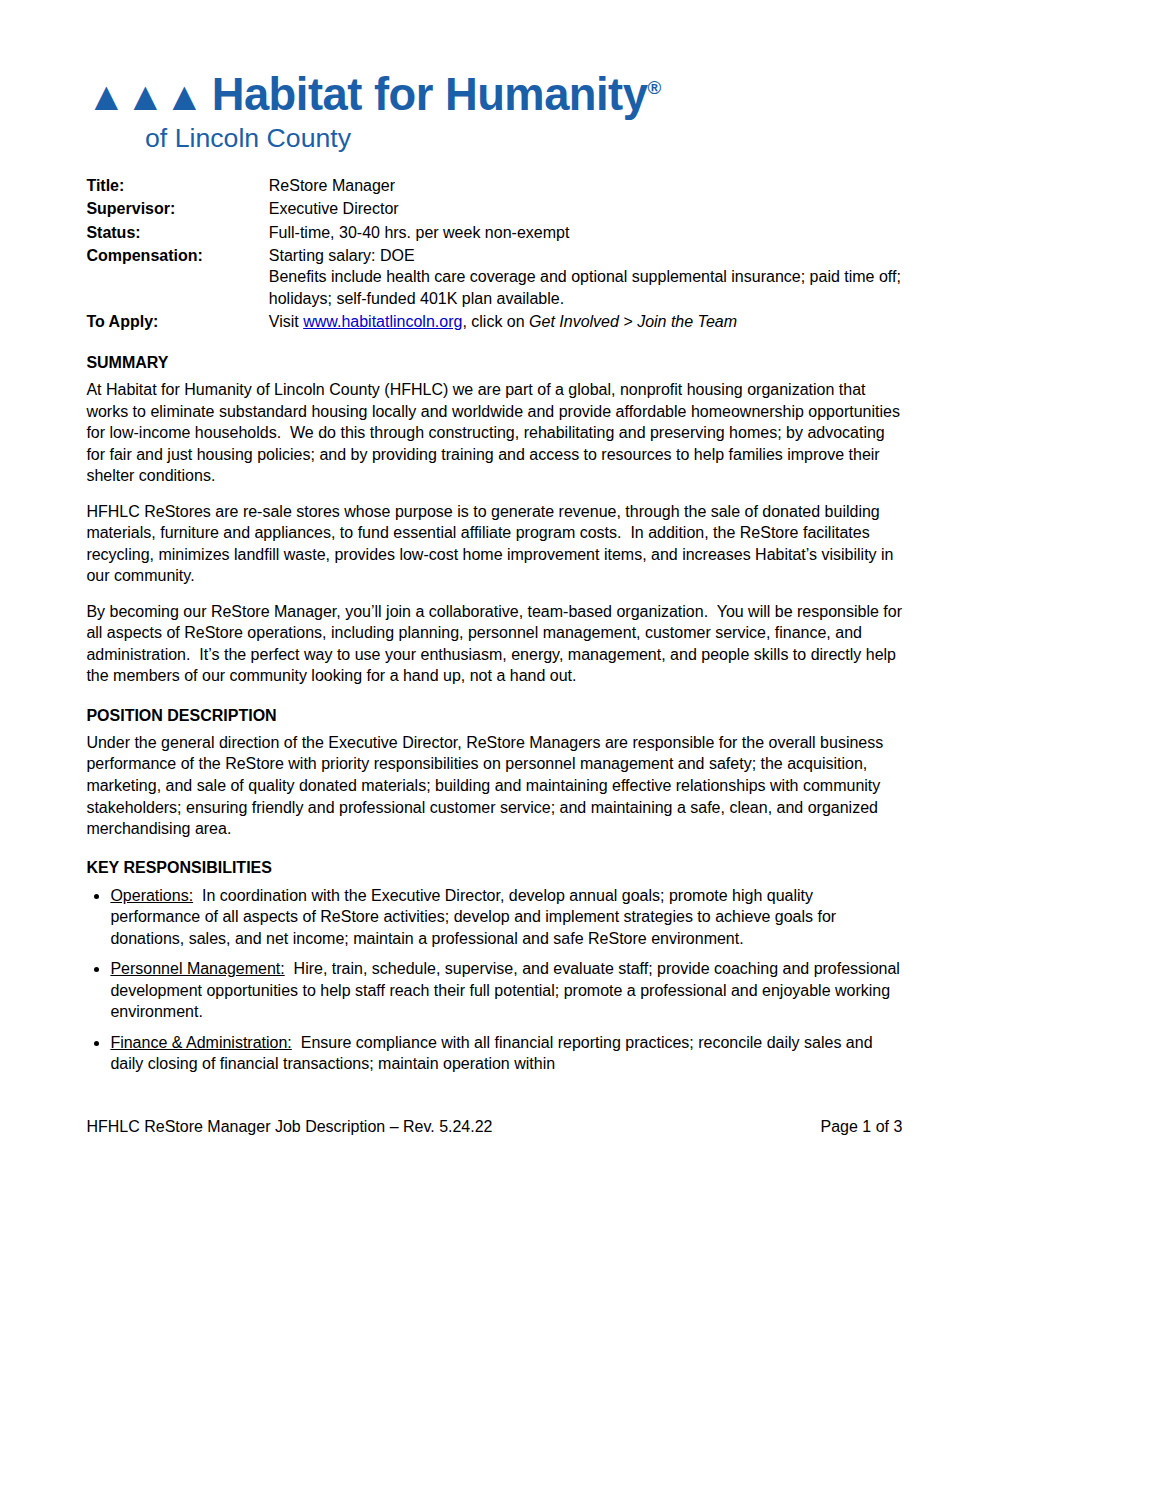▲▲▲Habitat for Humanity®
of Lincoln County
| Title: | ReStore Manager |
| Supervisor: | Executive Director |
| Status: | Full-time, 30-40 hrs. per week non-exempt |
| Compensation: | Starting salary: DOE Benefits include health care coverage and optional supplemental insurance; paid time off; holidays; self-funded 401K plan available. |
| To Apply: | Visit www.habitatlincoln.org , click on Get Involved > Join the Team |
Summary
At Habitat for Humanity of Lincoln County (HFHLC) we are part of a global, nonprofit housing organization that works to eliminate substandard housing locally and worldwide and provide affordable homeownership opportunities for low-income households. We do this through constructing, rehabilitating and preserving homes; by advocating for fair and just housing policies; and by providing training and access to resources to help families improve their shelter conditions.
HFHLC ReStores are re-sale stores whose purpose is to generate revenue, through the sale of donated building materials, furniture and appliances, to fund essential affiliate program costs. In addition, the ReStore facilitates recycling, minimizes landfill waste, provides low-cost home improvement items, and increases Habitat’s visibility in our community.
By becoming our ReStore Manager, you’ll join a collaborative, team-based organization. You will be responsible for all aspects of ReStore operations, including planning, personnel management, customer service, finance, and administration. It’s the perfect way to use your enthusiasm, energy, management, and people skills to directly help the members of our community looking for a hand up, not a hand out.
Position Description
Under the general direction of the Executive Director, ReStore Managers are responsible for the overall business performance of the ReStore with priority responsibilities on personnel management and safety; the acquisition, marketing, and sale of quality donated materials; building and maintaining effective relationships with community stakeholders; ensuring friendly and professional customer service; and maintaining a safe, clean, and organized merchandising area.
Key Responsibilities
Operations: In coordination with the Executive Director, develop annual goals; promote high quality performance of all aspects of ReStore activities; develop and implement strategies to achieve goals for donations, sales, and net income; maintain a professional and safe ReStore environment.
Personnel Management: Hire, train, schedule, supervise, and evaluate staff; provide coaching and professional development opportunities to help staff reach their full potential; promote a professional and enjoyable working environment.
Finance & Administration: Ensure compliance with all financial reporting practices; reconcile daily sales and daily closing of financial transactions; maintain operation within
HFHLC ReStore Manager Job Description – Rev. 5.24.22 Page 1 of 3